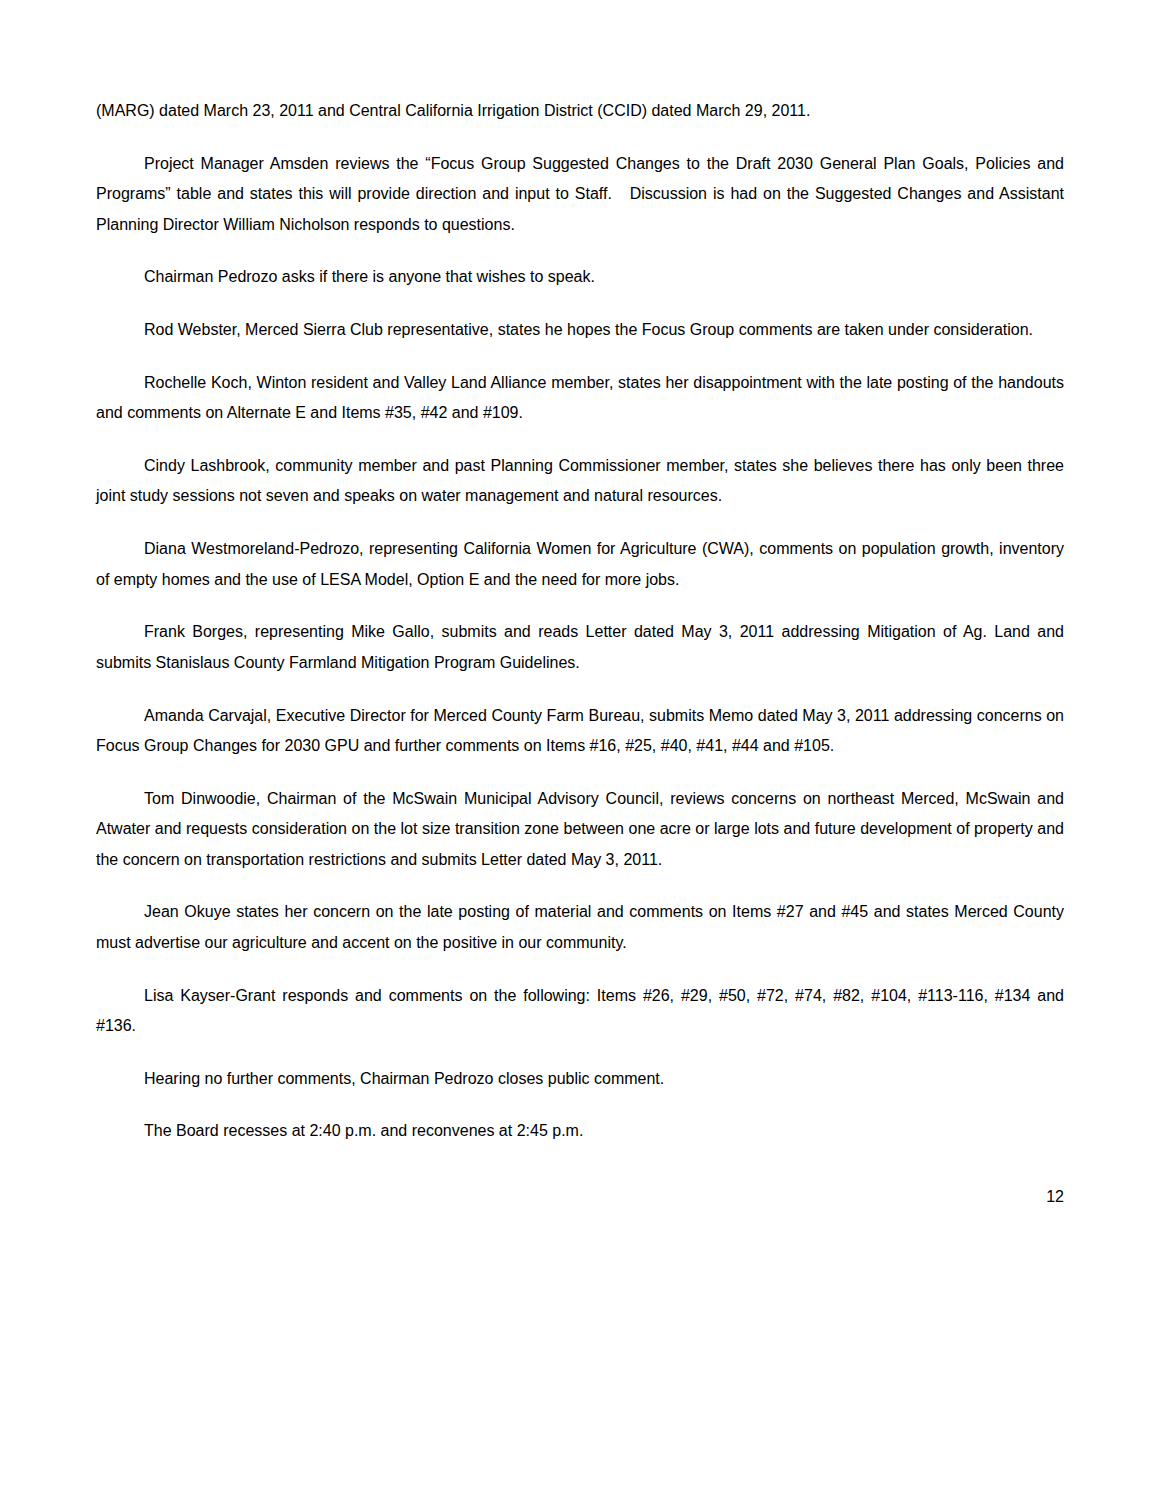(MARG) dated March 23, 2011 and Central California Irrigation District (CCID) dated March 29, 2011.
Project Manager Amsden reviews the “Focus Group Suggested Changes to the Draft 2030 General Plan Goals, Policies and Programs” table and states this will provide direction and input to Staff. Discussion is had on the Suggested Changes and Assistant Planning Director William Nicholson responds to questions.
Chairman Pedrozo asks if there is anyone that wishes to speak.
Rod Webster, Merced Sierra Club representative, states he hopes the Focus Group comments are taken under consideration.
Rochelle Koch, Winton resident and Valley Land Alliance member, states her disappointment with the late posting of the handouts and comments on Alternate E and Items #35, #42 and #109.
Cindy Lashbrook, community member and past Planning Commissioner member, states she believes there has only been three joint study sessions not seven and speaks on water management and natural resources.
Diana Westmoreland-Pedrozo, representing California Women for Agriculture (CWA), comments on population growth, inventory of empty homes and the use of LESA Model, Option E and the need for more jobs.
Frank Borges, representing Mike Gallo, submits and reads Letter dated May 3, 2011 addressing Mitigation of Ag. Land and submits Stanislaus County Farmland Mitigation Program Guidelines.
Amanda Carvajal, Executive Director for Merced County Farm Bureau, submits Memo dated May 3, 2011 addressing concerns on Focus Group Changes for 2030 GPU and further comments on Items #16, #25, #40, #41, #44 and #105.
Tom Dinwoodie, Chairman of the McSwain Municipal Advisory Council, reviews concerns on northeast Merced, McSwain and Atwater and requests consideration on the lot size transition zone between one acre or large lots and future development of property and the concern on transportation restrictions and submits Letter dated May 3, 2011.
Jean Okuye states her concern on the late posting of material and comments on Items #27 and #45 and states Merced County must advertise our agriculture and accent on the positive in our community.
Lisa Kayser-Grant responds and comments on the following: Items #26, #29, #50, #72, #74, #82, #104, #113-116, #134 and #136.
Hearing no further comments, Chairman Pedrozo closes public comment.
The Board recesses at 2:40 p.m. and reconvenes at 2:45 p.m.
12